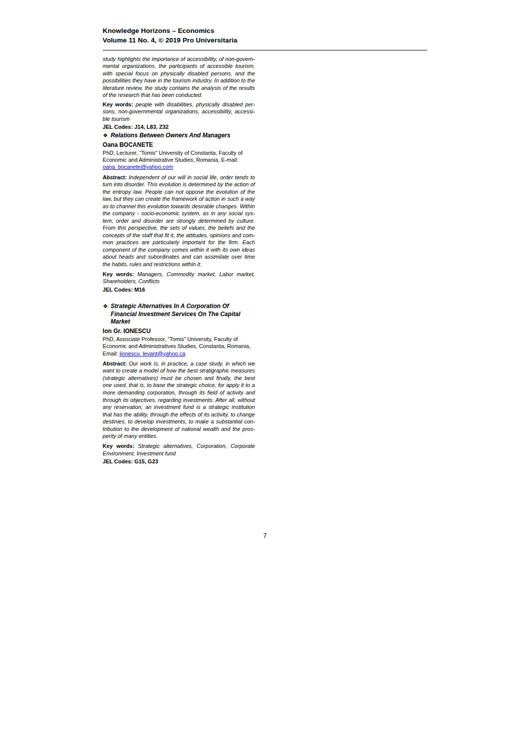Knowledge Horizons – Economics
Volume 11 No. 4, © 2019 Pro Universitaria
study highlights the importance of accessibility, of non-governmental organizations, the participants of accessible tourism, with special focus on physically disabled persons, and the possibilities they have in the tourism industry. In addition to the literature review, the study contains the analysis of the results of the research that has been conducted.
Key words: people with disabilities, physically disabled persons, non-governmental organizations, accessibility, accessible tourism
JEL Codes: J14, L83, Z32
❖ Relations Between Owners And Managers
Oana BOCANETE
PhD, Lecturer, “Tomis” University of Constanta, Faculty of Economic and Administrative Studies, Romania, E-mail: oana_bocanete@yahoo.com
Abstract: Independent of our will in social life, order tends to turn into disorder. This evolution is determined by the action of the entropy law. People can not oppose the evolution of the law, but they can create the framework of action in such a way as to channel this evolution towards desirable changes. Within the company - socio-economic system, as in any social system, order and disorder are strongly determined by culture. From this perspective, the sets of values, the beliefs and the concepts of the staff that fit it, the attitudes, opinions and common practices are particularly important for the firm. Each component of the company comes within it with its own ideas about heads and subordinates and can assimilate over time the habits, rules and restrictions within it.
Key words: Managers, Commodity market, Labor market, Shareholders, Conflicts
JEL Codes: M16
❖ Strategic Alternatives In A Corporation Of Financial Investment Services On The Capital Market
Ion Gr. IONESCU
PhD, Associate Professor, ”Tomis” University, Faculty of Economic and Administratives Studies, Constanta, Romania, Email: iionescu_levant@yahoo.ca
Abstract: Our work is, in practice, a case study, in which we want to create a model of how the best stratigraphic measures (strategic alternatives) must be chosen and finally, the best one used, that is, to base the strategic choice, for apply it to a more demanding corporation, through its field of activity and through its objectives, regarding investments. After all, without any reservation, an investment fund is a strategic institution that has the ability, through the effects of its activity, to change destinies, to develop investments, to make a substantial contribution to the development of national wealth and the prosperity of many entities.
Key words: Strategic alternatives, Corporation, Corporate Environment, Investment fund
JEL Codes: G15, G23
7